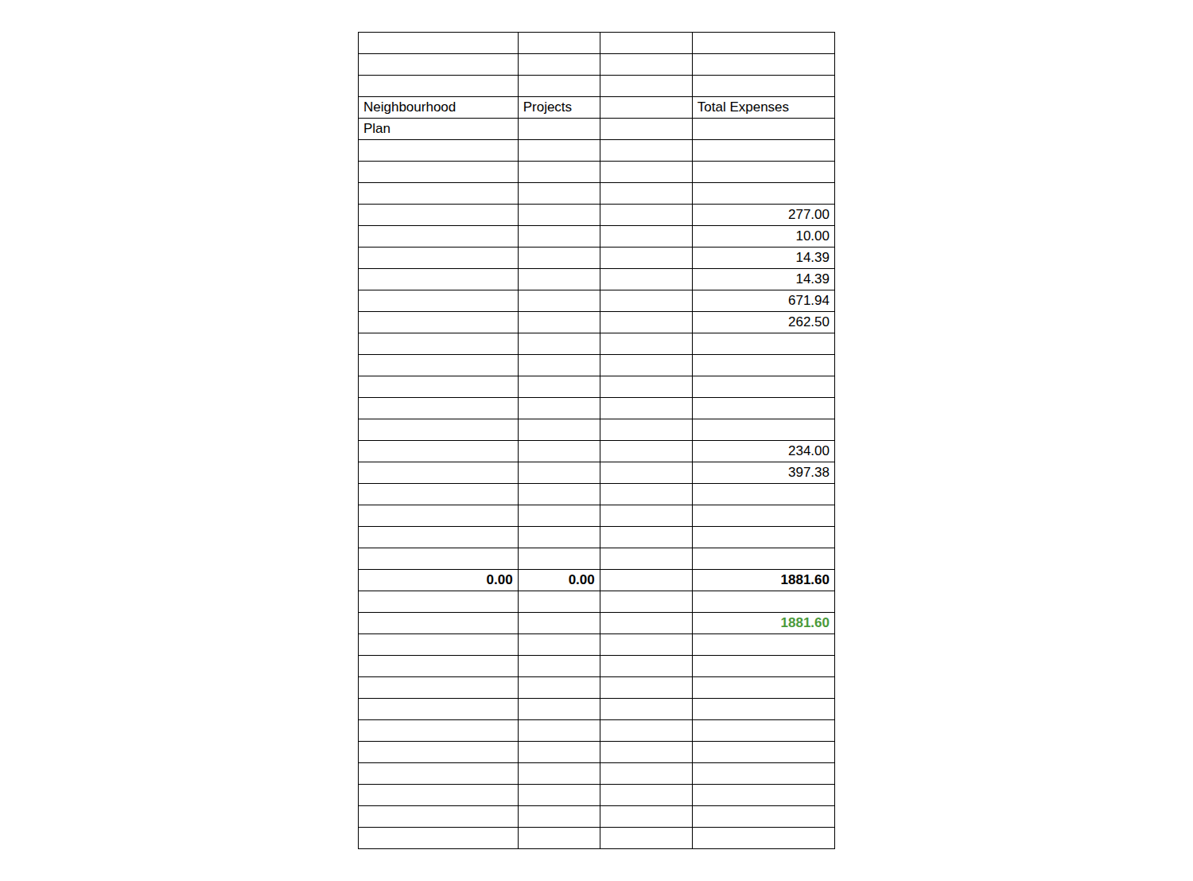| Neighbourhood | Projects | | Total Expenses |
| Plan | | | |
| | | | 277.00 |
| | | | 10.00 |
| | | | 14.39 |
| | | | 14.39 |
| | | | 671.94 |
| | | | 262.50 |
| | | | 234.00 |
| | | | 397.38 |
| 0.00 | 0.00 | | 1881.60 |
| | | | 1881.60 |